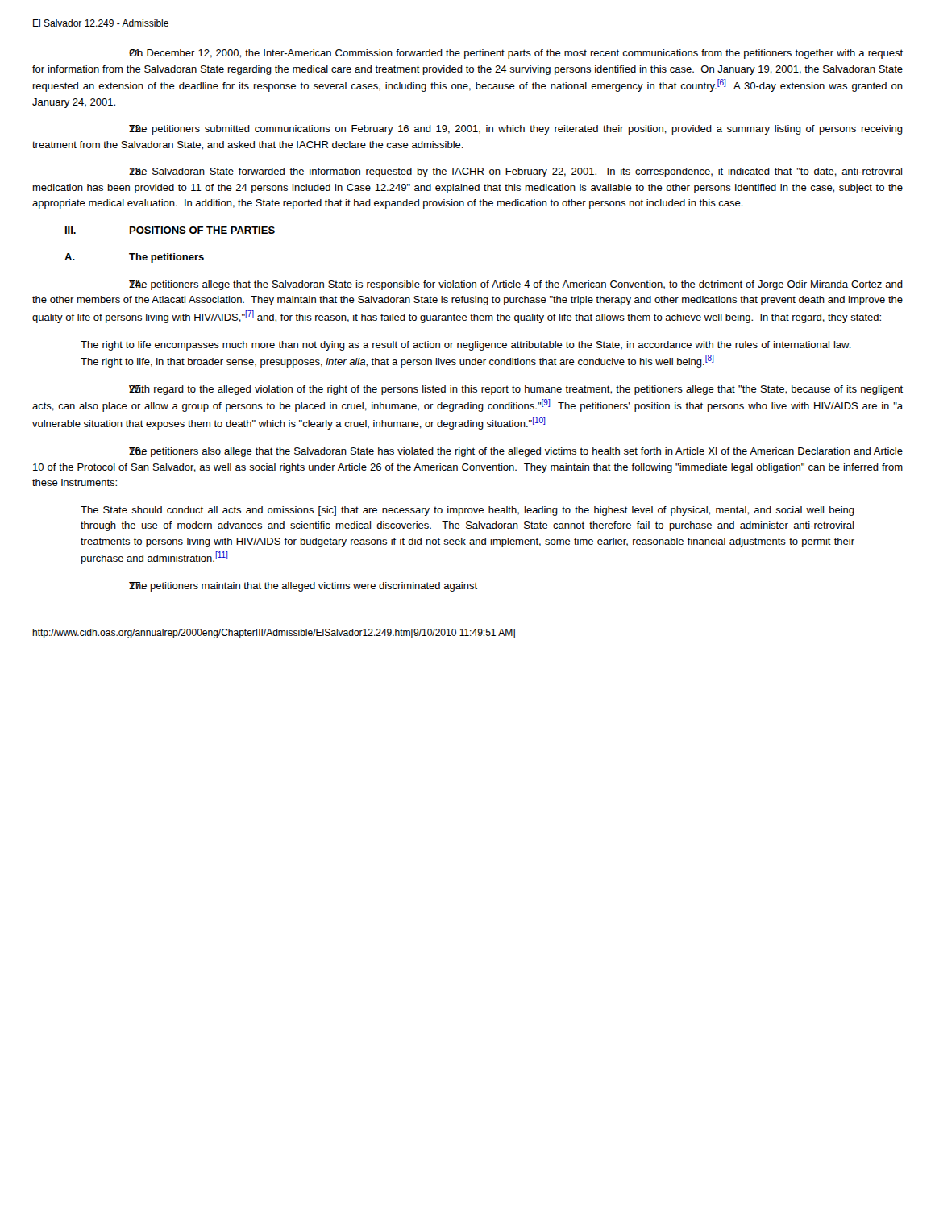El Salvador 12.249 - Admissible
21. On December 12, 2000, the Inter-American Commission forwarded the pertinent parts of the most recent communications from the petitioners together with a request for information from the Salvadoran State regarding the medical care and treatment provided to the 24 surviving persons identified in this case. On January 19, 2001, the Salvadoran State requested an extension of the deadline for its response to several cases, including this one, because of the national emergency in that country.[6] A 30-day extension was granted on January 24, 2001.
22. The petitioners submitted communications on February 16 and 19, 2001, in which they reiterated their position, provided a summary listing of persons receiving treatment from the Salvadoran State, and asked that the IACHR declare the case admissible.
23. The Salvadoran State forwarded the information requested by the IACHR on February 22, 2001. In its correspondence, it indicated that "to date, anti-retroviral medication has been provided to 11 of the 24 persons included in Case 12.249" and explained that this medication is available to the other persons identified in the case, subject to the appropriate medical evaluation. In addition, the State reported that it had expanded provision of the medication to other persons not included in this case.
III. POSITIONS OF THE PARTIES
A. The petitioners
24. The petitioners allege that the Salvadoran State is responsible for violation of Article 4 of the American Convention, to the detriment of Jorge Odir Miranda Cortez and the other members of the Atlacatl Association. They maintain that the Salvadoran State is refusing to purchase "the triple therapy and other medications that prevent death and improve the quality of life of persons living with HIV/AIDS,"[7] and, for this reason, it has failed to guarantee them the quality of life that allows them to achieve well being. In that regard, they stated:
The right to life encompasses much more than not dying as a result of action or negligence attributable to the State, in accordance with the rules of international law. The right to life, in that broader sense, presupposes, inter alia, that a person lives under conditions that are conducive to his well being.[8]
25. With regard to the alleged violation of the right of the persons listed in this report to humane treatment, the petitioners allege that "the State, because of its negligent acts, can also place or allow a group of persons to be placed in cruel, inhumane, or degrading conditions."[9] The petitioners' position is that persons who live with HIV/AIDS are in "a vulnerable situation that exposes them to death" which is "clearly a cruel, inhumane, or degrading situation."[10]
26. The petitioners also allege that the Salvadoran State has violated the right of the alleged victims to health set forth in Article XI of the American Declaration and Article 10 of the Protocol of San Salvador, as well as social rights under Article 26 of the American Convention. They maintain that the following "immediate legal obligation" can be inferred from these instruments:
The State should conduct all acts and omissions [sic] that are necessary to improve health, leading to the highest level of physical, mental, and social well being through the use of modern advances and scientific medical discoveries. The Salvadoran State cannot therefore fail to purchase and administer anti-retroviral treatments to persons living with HIV/AIDS for budgetary reasons if it did not seek and implement, some time earlier, reasonable financial adjustments to permit their purchase and administration.[11]
27. The petitioners maintain that the alleged victims were discriminated against
http://www.cidh.oas.org/annualrep/2000eng/ChapterIII/Admissible/ElSalvador12.249.htm[9/10/2010 11:49:51 AM]